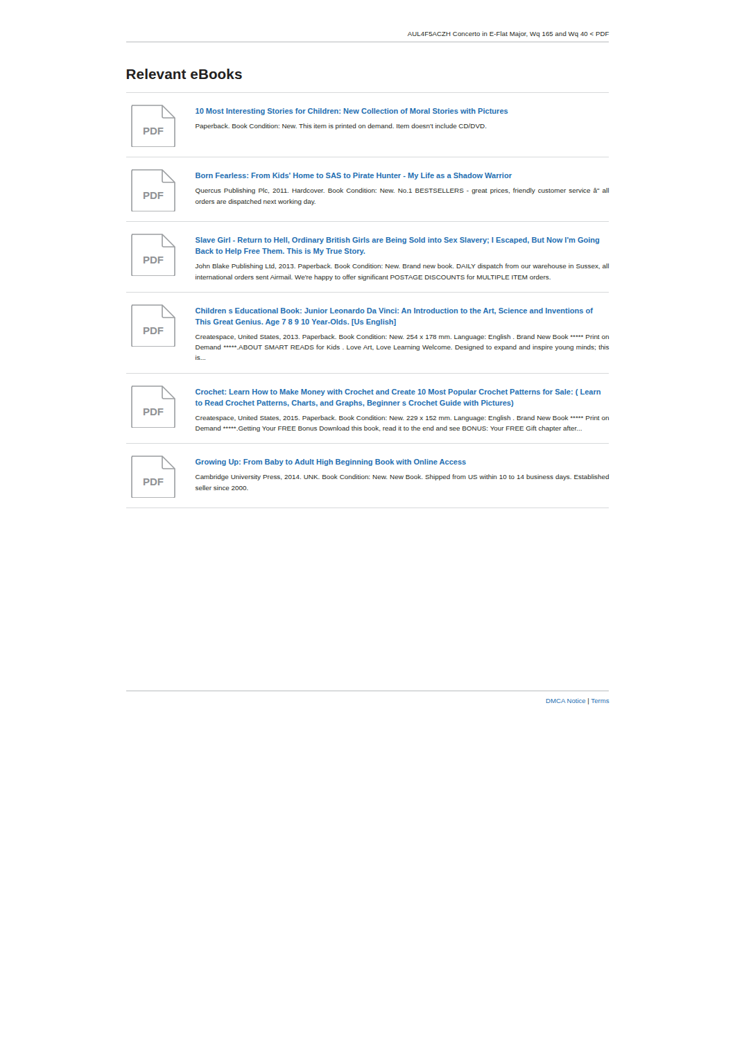AUL4F5ACZH Concerto in E-Flat Major, Wq 165 and Wq 40 < PDF
Relevant eBooks
PDF
10 Most Interesting Stories for Children: New Collection of Moral Stories with Pictures
Paperback. Book Condition: New. This item is printed on demand. Item doesn't include CD/DVD.
PDF
Born Fearless: From Kids' Home to SAS to Pirate Hunter - My Life as a Shadow Warrior
Quercus Publishing Plc, 2011. Hardcover. Book Condition: New. No.1 BESTSELLERS - great prices, friendly customer service â" all orders are dispatched next working day.
PDF
Slave Girl - Return to Hell, Ordinary British Girls are Being Sold into Sex Slavery; I Escaped, But Now I'm Going Back to Help Free Them. This is My True Story.
John Blake Publishing Ltd, 2013. Paperback. Book Condition: New. Brand new book. DAILY dispatch from our warehouse in Sussex, all international orders sent Airmail. We're happy to offer significant POSTAGE DISCOUNTS for MULTIPLE ITEM orders.
PDF
Children s Educational Book: Junior Leonardo Da Vinci: An Introduction to the Art, Science and Inventions of This Great Genius. Age 7 8 9 10 Year-Olds. [Us English]
Createspace, United States, 2013. Paperback. Book Condition: New. 254 x 178 mm. Language: English . Brand New Book ***** Print on Demand *****.ABOUT SMART READS for Kids . Love Art, Love Learning Welcome. Designed to expand and inspire young minds; this is...
PDF
Crochet: Learn How to Make Money with Crochet and Create 10 Most Popular Crochet Patterns for Sale: ( Learn to Read Crochet Patterns, Charts, and Graphs, Beginner s Crochet Guide with Pictures)
Createspace, United States, 2015. Paperback. Book Condition: New. 229 x 152 mm. Language: English . Brand New Book ***** Print on Demand *****.Getting Your FREE Bonus Download this book, read it to the end and see BONUS: Your FREE Gift chapter after...
PDF
Growing Up: From Baby to Adult High Beginning Book with Online Access
Cambridge University Press, 2014. UNK. Book Condition: New. New Book. Shipped from US within 10 to 14 business days. Established seller since 2000.
DMCA Notice | Terms